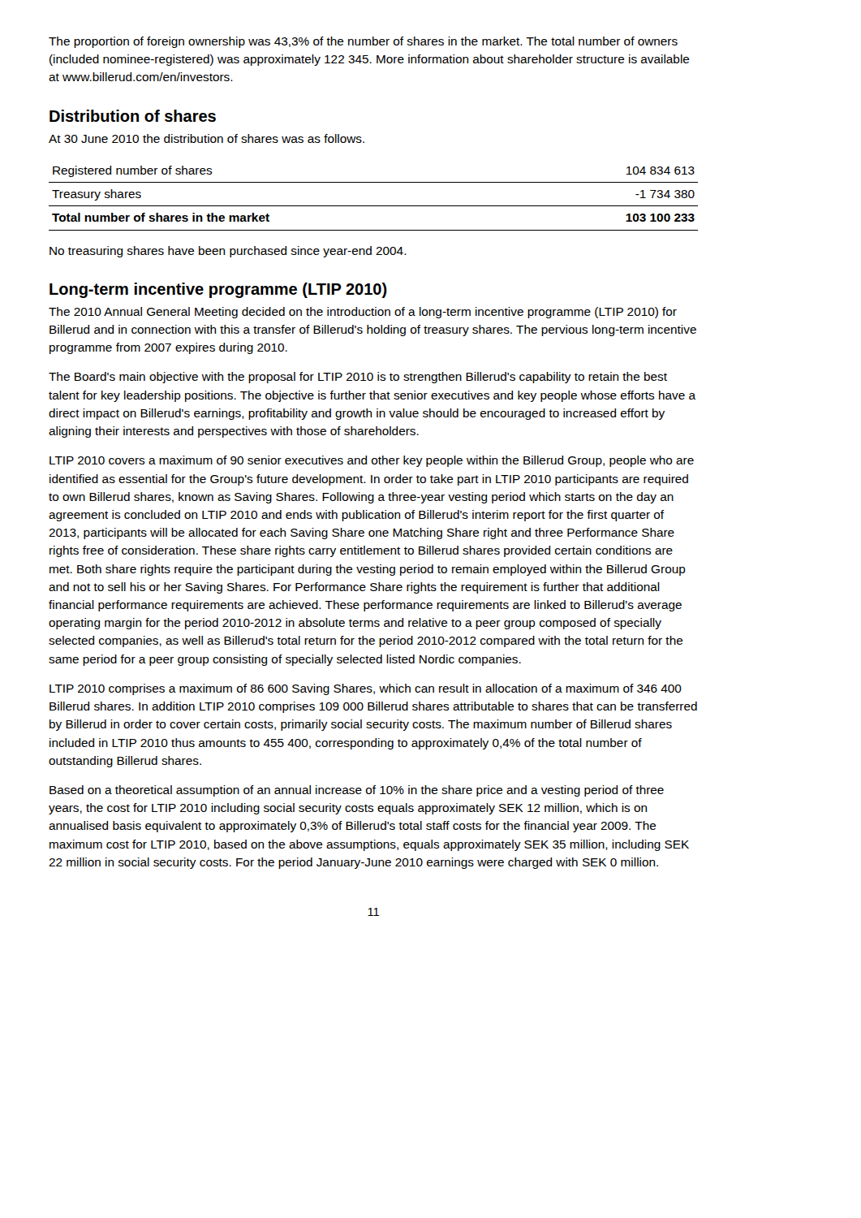The proportion of foreign ownership was 43,3% of the number of shares in the market. The total number of owners (included nominee-registered) was approximately 122 345. More information about shareholder structure is available at www.billerud.com/en/investors.
Distribution of shares
At 30 June 2010 the distribution of shares was as follows.
| Registered number of shares | 104 834 613 |
| Treasury shares | -1 734 380 |
| Total number of shares in the market | 103 100 233 |
No treasuring shares have been purchased since year-end 2004.
Long-term incentive programme (LTIP 2010)
The 2010 Annual General Meeting decided on the introduction of a long-term incentive programme (LTIP 2010) for Billerud and in connection with this a transfer of Billerud's holding of treasury shares. The pervious long-term incentive programme from 2007 expires during 2010.
The Board's main objective with the proposal for LTIP 2010 is to strengthen Billerud's capability to retain the best talent for key leadership positions. The objective is further that senior executives and key people whose efforts have a direct impact on Billerud's earnings, profitability and growth in value should be encouraged to increased effort by aligning their interests and perspectives with those of shareholders.
LTIP 2010 covers a maximum of 90 senior executives and other key people within the Billerud Group, people who are identified as essential for the Group's future development. In order to take part in LTIP 2010 participants are required to own Billerud shares, known as Saving Shares. Following a three-year vesting period which starts on the day an agreement is concluded on LTIP 2010 and ends with publication of Billerud's interim report for the first quarter of 2013, participants will be allocated for each Saving Share one Matching Share right and three Performance Share rights free of consideration. These share rights carry entitlement to Billerud shares provided certain conditions are met. Both share rights require the participant during the vesting period to remain employed within the Billerud Group and not to sell his or her Saving Shares. For Performance Share rights the requirement is further that additional financial performance requirements are achieved. These performance requirements are linked to Billerud's average operating margin for the period 2010-2012 in absolute terms and relative to a peer group composed of specially selected companies, as well as Billerud's total return for the period 2010-2012 compared with the total return for the same period for a peer group consisting of specially selected listed Nordic companies.
LTIP 2010 comprises a maximum of 86 600 Saving Shares, which can result in allocation of a maximum of 346 400 Billerud shares. In addition LTIP 2010 comprises 109 000 Billerud shares attributable to shares that can be transferred by Billerud in order to cover certain costs, primarily social security costs. The maximum number of Billerud shares included in LTIP 2010 thus amounts to 455 400, corresponding to approximately 0,4% of the total number of outstanding Billerud shares.
Based on a theoretical assumption of an annual increase of 10% in the share price and a vesting period of three years, the cost for LTIP 2010 including social security costs equals approximately SEK 12 million, which is on annualised basis equivalent to approximately 0,3% of Billerud's total staff costs for the financial year 2009. The maximum cost for LTIP 2010, based on the above assumptions, equals approximately SEK 35 million, including SEK 22 million in social security costs. For the period January-June 2010 earnings were charged with SEK 0 million.
11